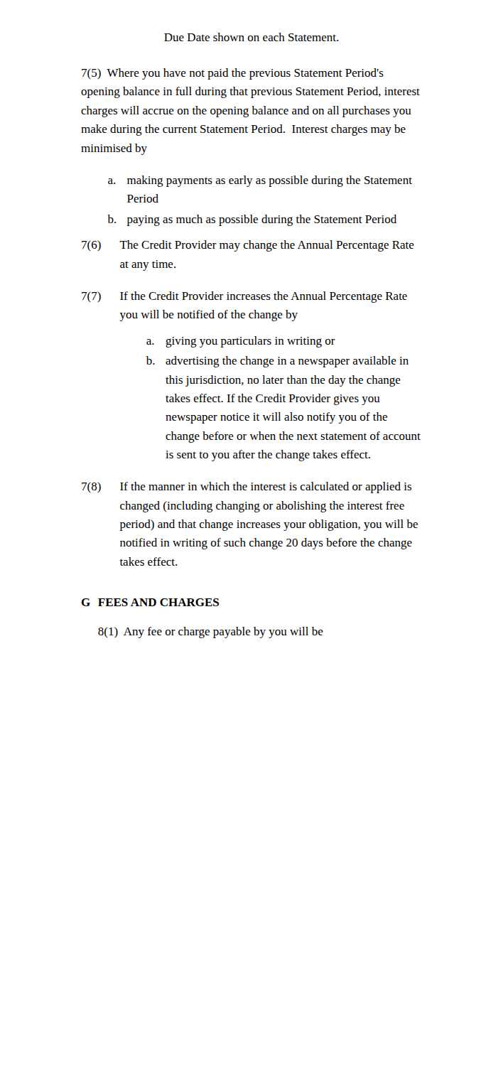Due Date shown on each Statement.
7(5) Where you have not paid the previous Statement Period's opening balance in full during that previous Statement Period, interest charges will accrue on the opening balance and on all purchases you make during the current Statement Period. Interest charges may be minimised by
a. making payments as early as possible during the Statement Period
b. paying as much as possible during the Statement Period
7(6) The Credit Provider may change the Annual Percentage Rate at any time.
7(7) If the Credit Provider increases the Annual Percentage Rate you will be notified of the change by
a. giving you particulars in writing or
b. advertising the change in a newspaper available in this jurisdiction, no later than the day the change takes effect. If the Credit Provider gives you newspaper notice it will also notify you of the change before or when the next statement of account is sent to you after the change takes effect.
7(8) If the manner in which the interest is calculated or applied is changed (including changing or abolishing the interest free period) and that change increases your obligation, you will be notified in writing of such change 20 days before the change takes effect.
GFEES AND CHARGES
8(1) Any fee or charge payable by you will be